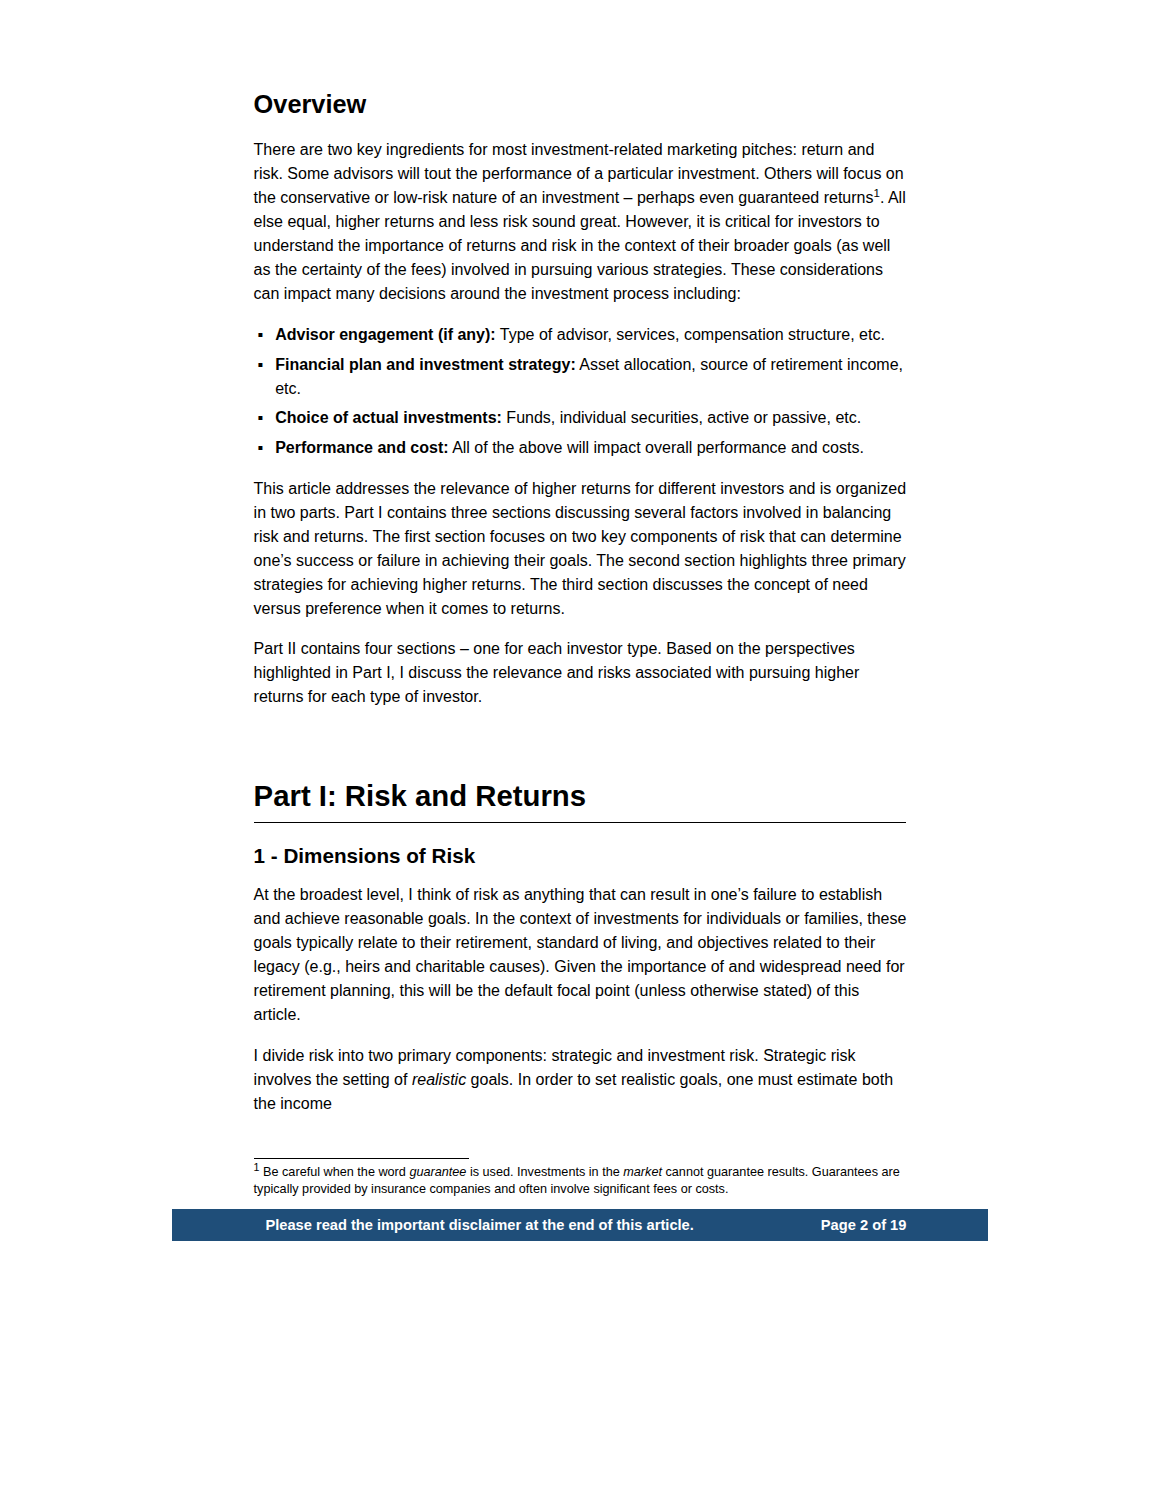Overview
There are two key ingredients for most investment-related marketing pitches: return and risk. Some advisors will tout the performance of a particular investment. Others will focus on the conservative or low-risk nature of an investment – perhaps even guaranteed returns1. All else equal, higher returns and less risk sound great. However, it is critical for investors to understand the importance of returns and risk in the context of their broader goals (as well as the certainty of the fees) involved in pursuing various strategies. These considerations can impact many decisions around the investment process including:
Advisor engagement (if any): Type of advisor, services, compensation structure, etc.
Financial plan and investment strategy: Asset allocation, source of retirement income, etc.
Choice of actual investments: Funds, individual securities, active or passive, etc.
Performance and cost: All of the above will impact overall performance and costs.
This article addresses the relevance of higher returns for different investors and is organized in two parts. Part I contains three sections discussing several factors involved in balancing risk and returns. The first section focuses on two key components of risk that can determine one’s success or failure in achieving their goals. The second section highlights three primary strategies for achieving higher returns. The third section discusses the concept of need versus preference when it comes to returns.
Part II contains four sections – one for each investor type. Based on the perspectives highlighted in Part I, I discuss the relevance and risks associated with pursuing higher returns for each type of investor.
Part I: Risk and Returns
1 - Dimensions of Risk
At the broadest level, I think of risk as anything that can result in one’s failure to establish and achieve reasonable goals. In the context of investments for individuals or families, these goals typically relate to their retirement, standard of living, and objectives related to their legacy (e.g., heirs and charitable causes). Given the importance of and widespread need for retirement planning, this will be the default focal point (unless otherwise stated) of this article.
I divide risk into two primary components: strategic and investment risk. Strategic risk involves the setting of realistic goals. In order to set realistic goals, one must estimate both the income
1 Be careful when the word guarantee is used. Investments in the market cannot guarantee results. Guarantees are typically provided by insurance companies and often involve significant fees or costs.
Please read the important disclaimer at the end of this article. Page 2 of 19